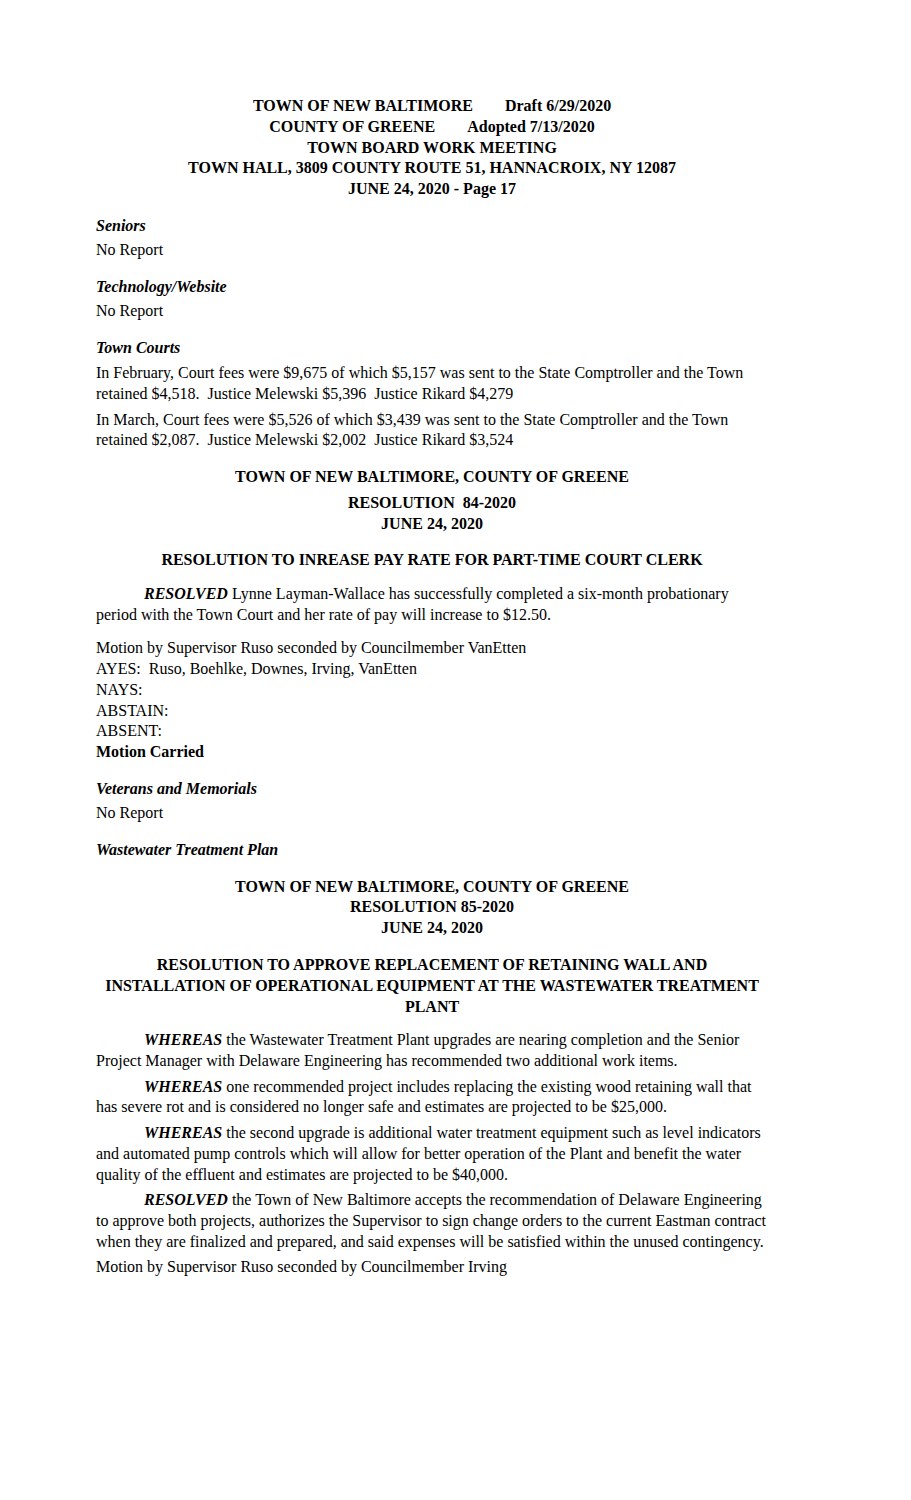TOWN OF NEW BALTIMORE Draft 6/29/2020
COUNTY OF GREENE Adopted 7/13/2020
TOWN BOARD WORK MEETING
TOWN HALL, 3809 COUNTY ROUTE 51, HANNACROIX, NY 12087
JUNE 24, 2020 - Page 17
Seniors
No Report
Technology/Website
No Report
Town Courts
In February, Court fees were $9,675 of which $5,157 was sent to the State Comptroller and the Town retained $4,518. Justice Melewski $5,396 Justice Rikard $4,279
In March, Court fees were $5,526 of which $3,439 was sent to the State Comptroller and the Town retained $2,087. Justice Melewski $2,002 Justice Rikard $3,524
TOWN OF NEW BALTIMORE, COUNTY OF GREENE
RESOLUTION 84-2020
JUNE 24, 2020
RESOLUTION TO INREASE PAY RATE FOR PART-TIME COURT CLERK
RESOLVED Lynne Layman-Wallace has successfully completed a six-month probationary period with the Town Court and her rate of pay will increase to $12.50.
Motion by Supervisor Ruso seconded by Councilmember VanEtten
AYES: Ruso, Boehlke, Downes, Irving, VanEtten
NAYS:
ABSTAIN:
ABSENT:
Motion Carried
Veterans and Memorials
No Report
Wastewater Treatment Plan
TOWN OF NEW BALTIMORE, COUNTY OF GREENE
RESOLUTION 85-2020
JUNE 24, 2020
RESOLUTION TO APPROVE REPLACEMENT OF RETAINING WALL AND INSTALLATION OF OPERATIONAL EQUIPMENT AT THE WASTEWATER TREATMENT PLANT
WHEREAS the Wastewater Treatment Plant upgrades are nearing completion and the Senior Project Manager with Delaware Engineering has recommended two additional work items.
WHEREAS one recommended project includes replacing the existing wood retaining wall that has severe rot and is considered no longer safe and estimates are projected to be $25,000.
WHEREAS the second upgrade is additional water treatment equipment such as level indicators and automated pump controls which will allow for better operation of the Plant and benefit the water quality of the effluent and estimates are projected to be $40,000.
RESOLVED the Town of New Baltimore accepts the recommendation of Delaware Engineering to approve both projects, authorizes the Supervisor to sign change orders to the current Eastman contract when they are finalized and prepared, and said expenses will be satisfied within the unused contingency.
Motion by Supervisor Ruso seconded by Councilmember Irving